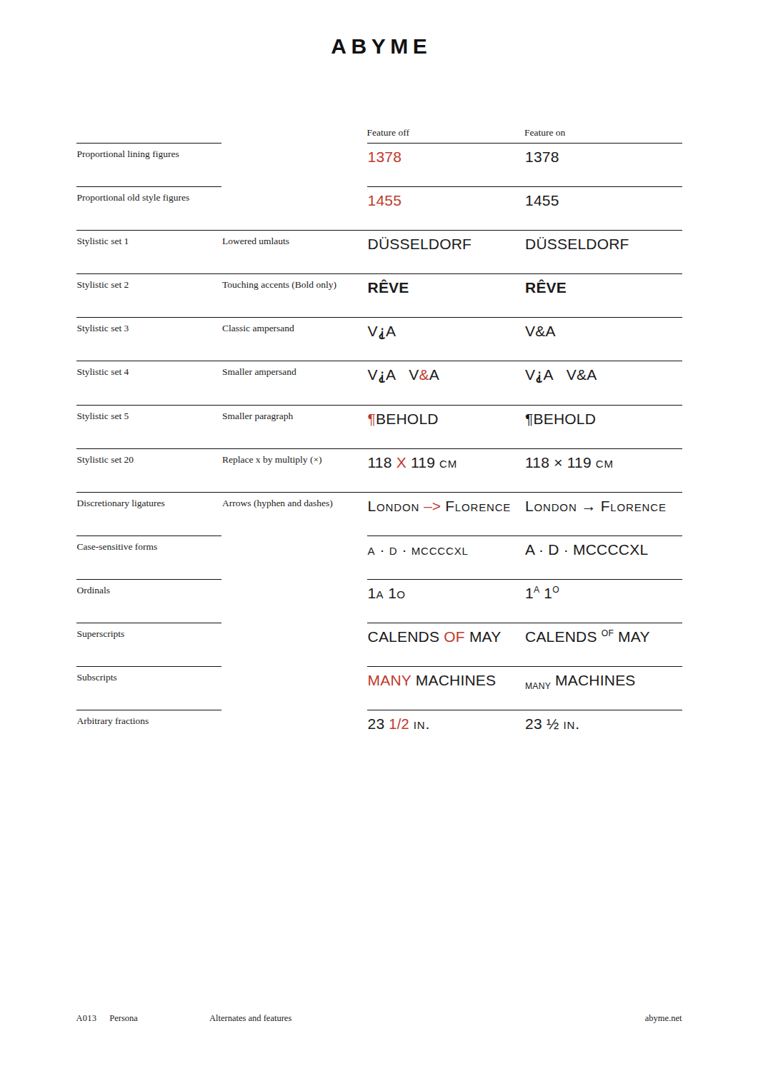ABYME
| | | Feature off | Feature on |
| --- | --- | --- | --- |
| Proportional lining figures | | 1378 | 1378 |
| Proportional old style figures | | 1455 | 1455 |
| Stylistic set 1 | Lowered umlauts | DÜSSELDORF | DÜSSELDORF |
| Stylistic set 2 | Touching accents (Bold only) | RÊVE | RÊVE |
| Stylistic set 3 | Classic ampersand | V⸘A | V&A |
| Stylistic set 4 | Smaller ampersand | V⸘A V & A | V⸘A V&A |
| Stylistic set 5 | Smaller paragraph | ¶ BEHOLD | ¶BEHOLD |
| Stylistic set 20 | Replace x by multiply (×) | 118 X 119 cm | 118 × 119 cm |
| Discretionary ligatures | Arrows (hyphen and dashes) | London –> Florence | London → Florence |
| Case-sensitive forms | | a · d · mccccxl | A · D · MCCCCXL |
| Ordinals | | 1 a 1 o | 1 A 1 O |
| Superscripts | | CALENDS OF MAY | CALENDS OF MAY |
| Subscripts | | MANY MACHINES | MANY MACHINES |
| Arbitrary fractions | | 23 1/2 in. | 23 ½ in. |
A013 Persona
Alternates and features
abyme.net